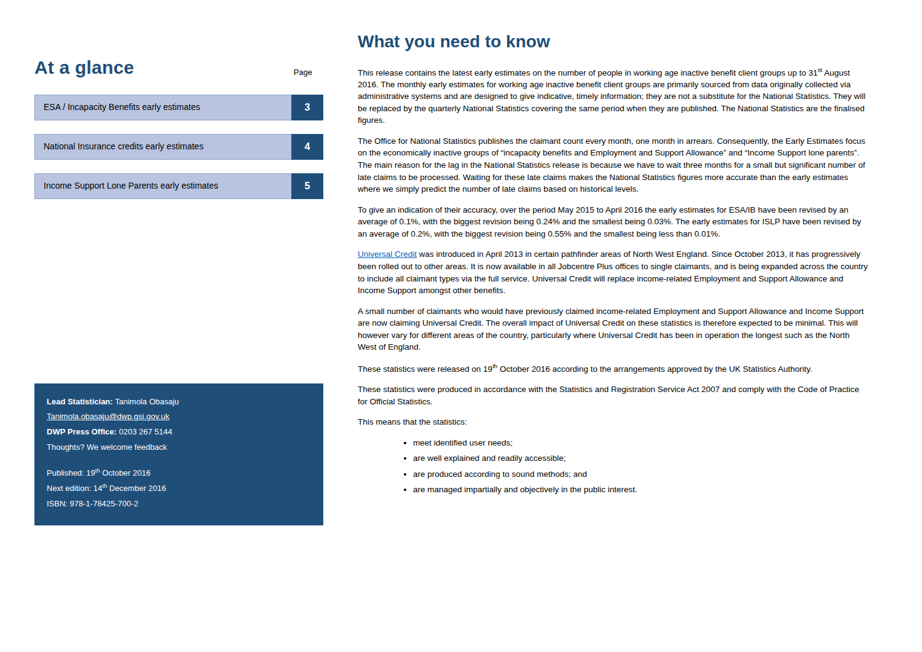At a glance
Page
ESA / Incapacity Benefits early estimates
3
National Insurance credits early estimates
4
Income Support Lone Parents early estimates
5
Lead Statistician: Tanimola Obasaju
Tanimola.obasaju@dwp.gsi.gov.uk
DWP Press Office: 0203 267 5144
Thoughts? We welcome feedback
Published: 19th October 2016
Next edition: 14th December 2016
ISBN: 978-1-78425-700-2
What you need to know
This release contains the latest early estimates on the number of people in working age inactive benefit client groups up to 31st August 2016. The monthly early estimates for working age inactive benefit client groups are primarily sourced from data originally collected via administrative systems and are designed to give indicative, timely information; they are not a substitute for the National Statistics. They will be replaced by the quarterly National Statistics covering the same period when they are published. The National Statistics are the finalised figures.
The Office for National Statistics publishes the claimant count every month, one month in arrears. Consequently, the Early Estimates focus on the economically inactive groups of “incapacity benefits and Employment and Support Allowance” and “Income Support lone parents”. The main reason for the lag in the National Statistics release is because we have to wait three months for a small but significant number of late claims to be processed. Waiting for these late claims makes the National Statistics figures more accurate than the early estimates where we simply predict the number of late claims based on historical levels.
To give an indication of their accuracy, over the period May 2015 to April 2016 the early estimates for ESA/IB have been revised by an average of 0.1%, with the biggest revision being 0.24% and the smallest being 0.03%. The early estimates for ISLP have been revised by an average of 0.2%, with the biggest revision being 0.55% and the smallest being less than 0.01%.
Universal Credit was introduced in April 2013 in certain pathfinder areas of North West England. Since October 2013, it has progressively been rolled out to other areas. It is now available in all Jobcentre Plus offices to single claimants, and is being expanded across the country to include all claimant types via the full service. Universal Credit will replace income-related Employment and Support Allowance and Income Support amongst other benefits.
A small number of claimants who would have previously claimed income-related Employment and Support Allowance and Income Support are now claiming Universal Credit. The overall impact of Universal Credit on these statistics is therefore expected to be minimal. This will however vary for different areas of the country, particularly where Universal Credit has been in operation the longest such as the North West of England.
These statistics were released on 19th October 2016 according to the arrangements approved by the UK Statistics Authority.
These statistics were produced in accordance with the Statistics and Registration Service Act 2007 and comply with the Code of Practice for Official Statistics.
This means that the statistics:
meet identified user needs;
are well explained and readily accessible;
are produced according to sound methods; and
are managed impartially and objectively in the public interest.